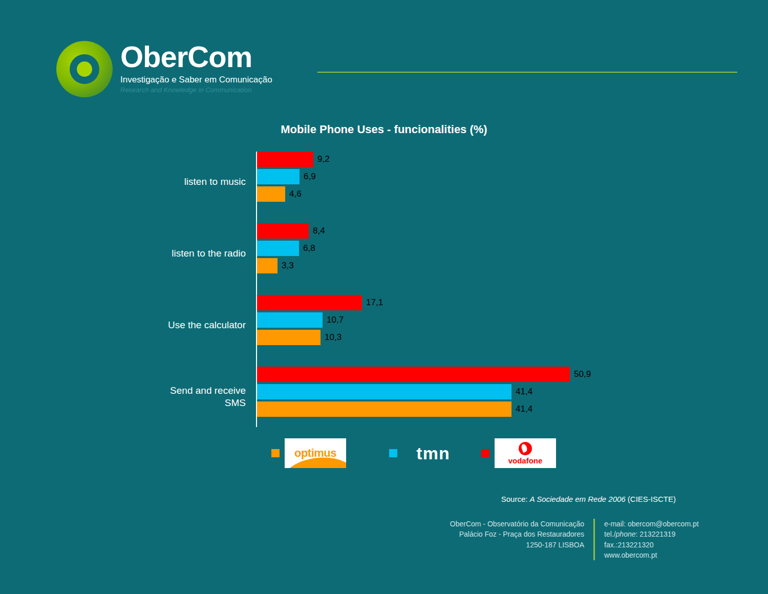OberCom
Investigação e Saber em Comunicação
Research and Knowledge in Communication
Mobile Phone Uses - funcionalities (%)
listen to music
9,2
6,9
4,6
listen to the radio
8,4
6,8
3,3
Use the calculator
17,1
10,7
10,3
Send and receive
SMS
50,9
41,4
41,4
optimus
tmn
vodafone
Source: A Sociedade em Rede 2006 (CIES-ISCTE)
OberCom - Observatório da Comunicação
Palácio Foz - Praça dos Restauradores
1250-187 LISBOA
e-mail: obercom@obercom.pt
tel./phone: 213221319
fax.:213221320
www.obercom.pt